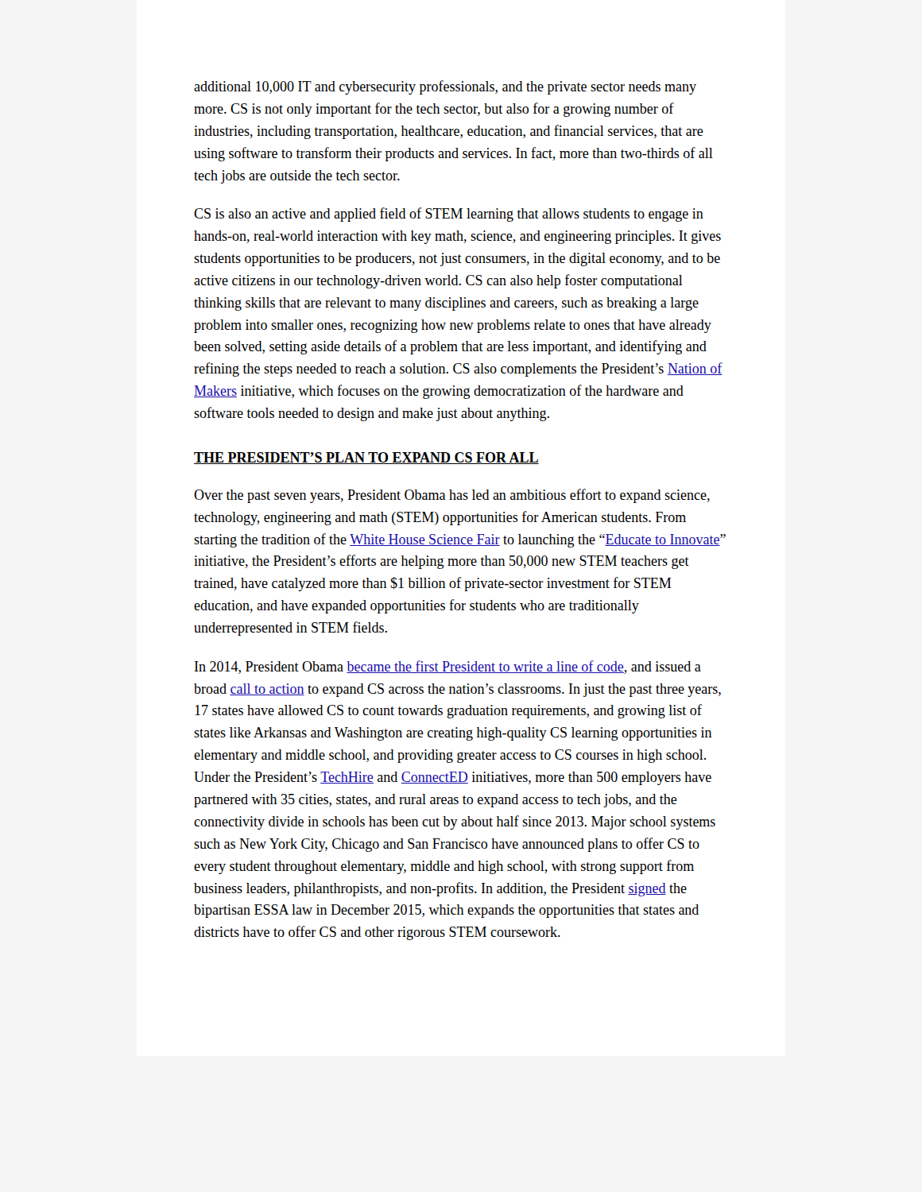additional 10,000 IT and cybersecurity professionals, and the private sector needs many more. CS is not only important for the tech sector, but also for a growing number of industries, including transportation, healthcare, education, and financial services, that are using software to transform their products and services. In fact, more than two-thirds of all tech jobs are outside the tech sector.
CS is also an active and applied field of STEM learning that allows students to engage in hands-on, real-world interaction with key math, science, and engineering principles. It gives students opportunities to be producers, not just consumers, in the digital economy, and to be active citizens in our technology-driven world. CS can also help foster computational thinking skills that are relevant to many disciplines and careers, such as breaking a large problem into smaller ones, recognizing how new problems relate to ones that have already been solved, setting aside details of a problem that are less important, and identifying and refining the steps needed to reach a solution. CS also complements the President’s Nation of Makers initiative, which focuses on the growing democratization of the hardware and software tools needed to design and make just about anything.
THE PRESIDENT’S PLAN TO EXPAND CS FOR ALL
Over the past seven years, President Obama has led an ambitious effort to expand science, technology, engineering and math (STEM) opportunities for American students. From starting the tradition of the White House Science Fair to launching the “Educate to Innovate” initiative, the President’s efforts are helping more than 50,000 new STEM teachers get trained, have catalyzed more than $1 billion of private-sector investment for STEM education, and have expanded opportunities for students who are traditionally underrepresented in STEM fields.
In 2014, President Obama became the first President to write a line of code, and issued a broad call to action to expand CS across the nation’s classrooms. In just the past three years, 17 states have allowed CS to count towards graduation requirements, and growing list of states like Arkansas and Washington are creating high-quality CS learning opportunities in elementary and middle school, and providing greater access to CS courses in high school. Under the President’s TechHire and ConnectED initiatives, more than 500 employers have partnered with 35 cities, states, and rural areas to expand access to tech jobs, and the connectivity divide in schools has been cut by about half since 2013. Major school systems such as New York City, Chicago and San Francisco have announced plans to offer CS to every student throughout elementary, middle and high school, with strong support from business leaders, philanthropists, and non-profits. In addition, the President signed the bipartisan ESSA law in December 2015, which expands the opportunities that states and districts have to offer CS and other rigorous STEM coursework.